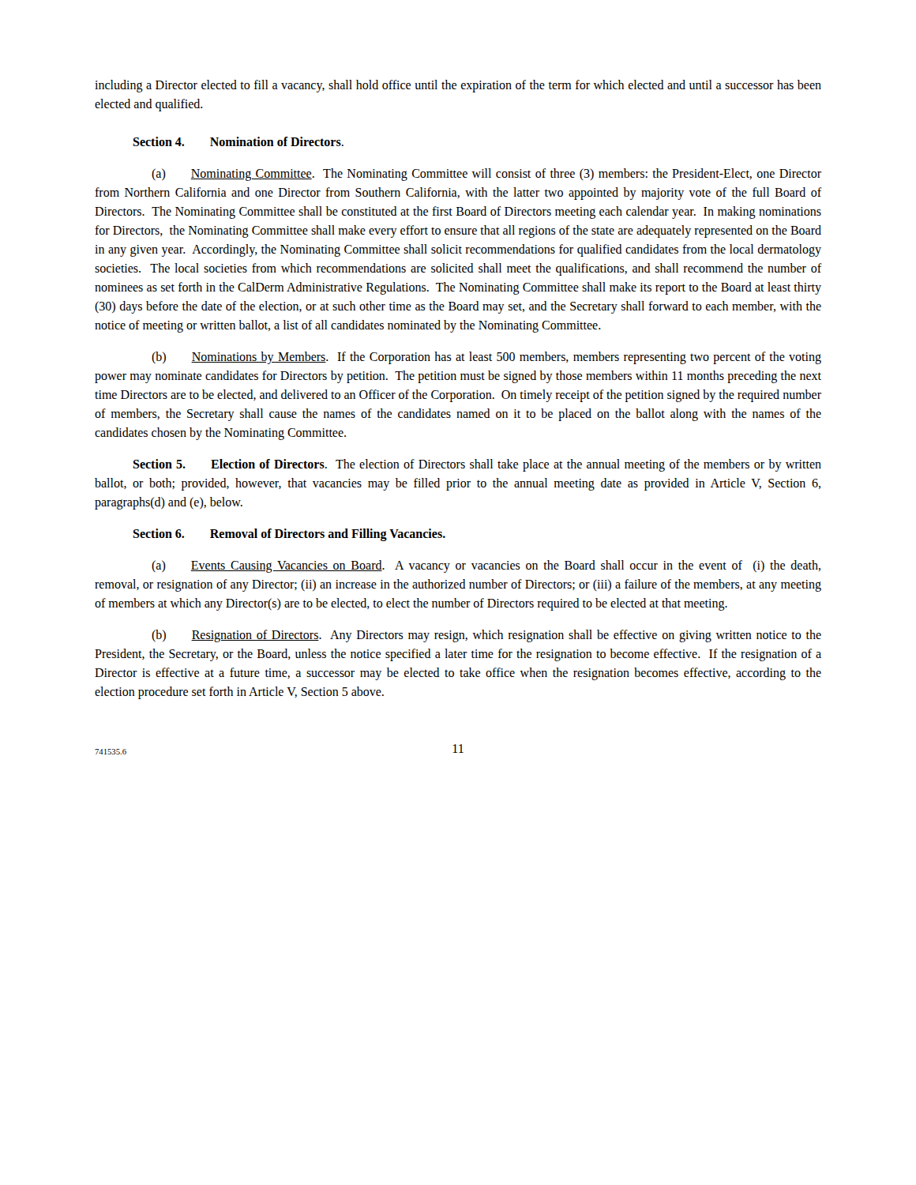including a Director elected to fill a vacancy, shall hold office until the expiration of the term for which elected and until a successor has been elected and qualified.
Section 4.  Nomination of Directors.
(a)  Nominating Committee. The Nominating Committee will consist of three (3) members: the President-Elect, one Director from Northern California and one Director from Southern California, with the latter two appointed by majority vote of the full Board of Directors. The Nominating Committee shall be constituted at the first Board of Directors meeting each calendar year. In making nominations for Directors, the Nominating Committee shall make every effort to ensure that all regions of the state are adequately represented on the Board in any given year. Accordingly, the Nominating Committee shall solicit recommendations for qualified candidates from the local dermatology societies. The local societies from which recommendations are solicited shall meet the qualifications, and shall recommend the number of nominees as set forth in the CalDerm Administrative Regulations. The Nominating Committee shall make its report to the Board at least thirty (30) days before the date of the election, or at such other time as the Board may set, and the Secretary shall forward to each member, with the notice of meeting or written ballot, a list of all candidates nominated by the Nominating Committee.
(b)  Nominations by Members. If the Corporation has at least 500 members, members representing two percent of the voting power may nominate candidates for Directors by petition. The petition must be signed by those members within 11 months preceding the next time Directors are to be elected, and delivered to an Officer of the Corporation. On timely receipt of the petition signed by the required number of members, the Secretary shall cause the names of the candidates named on it to be placed on the ballot along with the names of the candidates chosen by the Nominating Committee.
Section 5.  Election of Directors. The election of Directors shall take place at the annual meeting of the members or by written ballot, or both; provided, however, that vacancies may be filled prior to the annual meeting date as provided in Article V, Section 6, paragraphs(d) and (e), below.
Section 6.  Removal of Directors and Filling Vacancies.
(a)  Events Causing Vacancies on Board. A vacancy or vacancies on the Board shall occur in the event of (i) the death, removal, or resignation of any Director; (ii) an increase in the authorized number of Directors; or (iii) a failure of the members, at any meeting of members at which any Director(s) are to be elected, to elect the number of Directors required to be elected at that meeting.
(b)  Resignation of Directors. Any Directors may resign, which resignation shall be effective on giving written notice to the President, the Secretary, or the Board, unless the notice specified a later time for the resignation to become effective. If the resignation of a Director is effective at a future time, a successor may be elected to take office when the resignation becomes effective, according to the election procedure set forth in Article V, Section 5 above.
741535.6
11